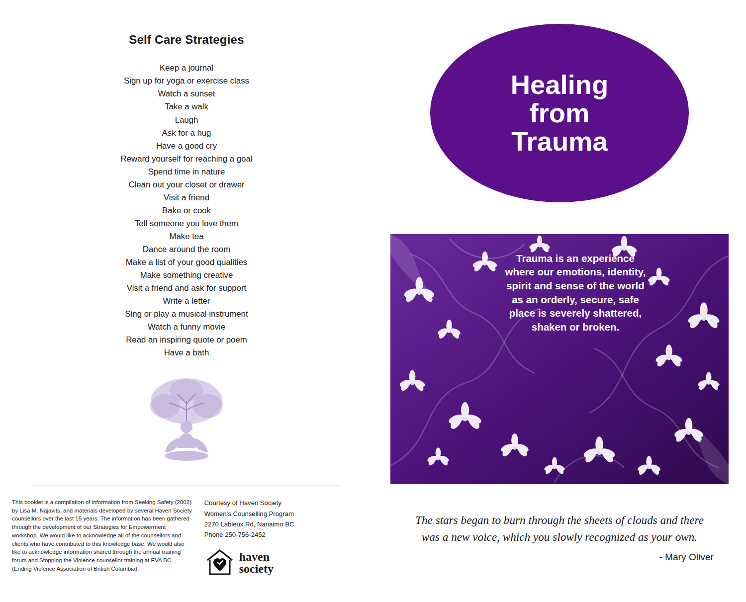Self Care Strategies
Keep a journal
Sign up for yoga or exercise class
Watch a sunset
Take a walk
Laugh
Ask for a hug
Have a good cry
Reward yourself for reaching a goal
Spend time in nature
Clean out your closet or drawer
Visit a friend
Bake or cook
Tell someone you love them
Make tea
Dance around the room
Make a list of your good qualities
Make something creative
Visit a friend and ask for support
Write a letter
Sing or play a musical instrument
Watch a funny movie
Read an inspiring quote or poem
Have a bath
This booklet is a compilation of information from Seeking Safety (2002) by Lisa M. Najavits, and materials developed by several Haven Society counsellors over the last 15 years. The information has been gathered through the development of our Strategies for Empowerment workshop. We would like to acknowledge all of the counsellors and clients who have contributed to this knowledge base. We would also like to acknowledge information shared through the annual training forum and Stopping the Violence counsellor training at EVA BC (Ending Violence Association of British Columbia).
Courtesy of Haven Society
Women’s Counselling Program
2270 Labieux Rd, Nanaimo BC
Phone 250-756-2452
haven society
Healing
from
Trauma
Trauma is an experience where our emotions, identity, spirit and sense of the world as an orderly, secure, safe place is severely shattered, shaken or broken.
The stars began to burn through the sheets of clouds and there was a new voice, which you slowly recognized as your own.
- Mary Oliver